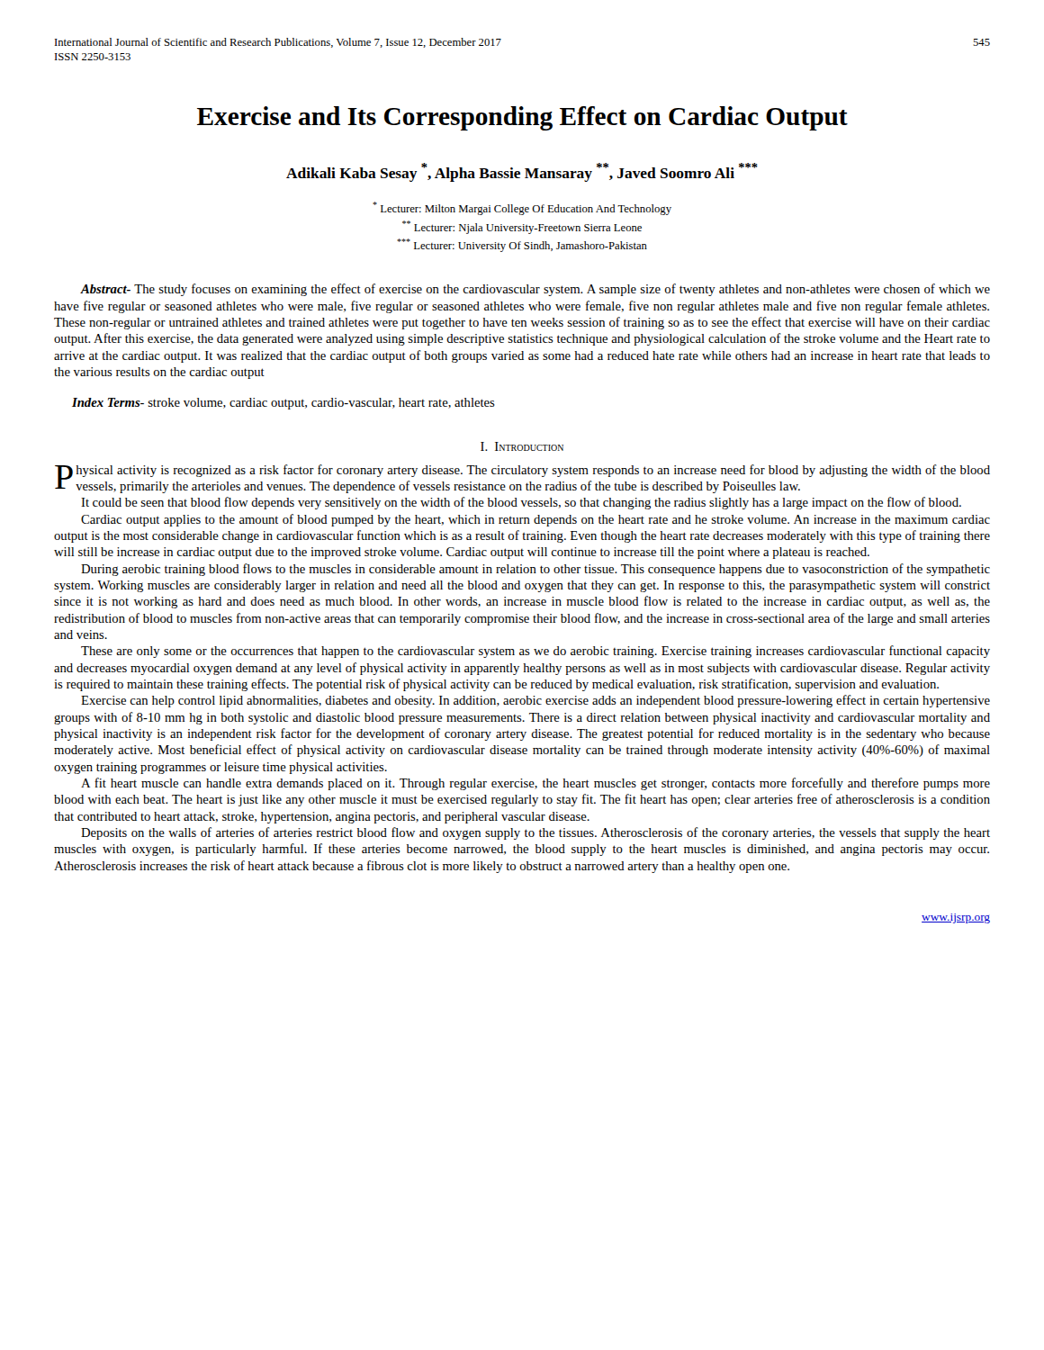International Journal of Scientific and Research Publications, Volume 7, Issue 12, December 2017
ISSN 2250-3153
545
Exercise and Its Corresponding Effect on Cardiac Output
Adikali Kaba Sesay *, Alpha Bassie Mansaray **, Javed Soomro Ali ***
* Lecturer: Milton Margai College Of Education And Technology
** Lecturer: Njala University-Freetown Sierra Leone
*** Lecturer: University Of Sindh, Jamashoro-Pakistan
Abstract- The study focuses on examining the effect of exercise on the cardiovascular system. A sample size of twenty athletes and non-athletes were chosen of which we have five regular or seasoned athletes who were male, five regular or seasoned athletes who were female, five non regular athletes male and five non regular female athletes. These non-regular or untrained athletes and trained athletes were put together to have ten weeks session of training so as to see the effect that exercise will have on their cardiac output. After this exercise, the data generated were analyzed using simple descriptive statistics technique and physiological calculation of the stroke volume and the Heart rate to arrive at the cardiac output. It was realized that the cardiac output of both groups varied as some had a reduced hate rate while others had an increase in heart rate that leads to the various results on the cardiac output
Index Terms- stroke volume, cardiac output, cardio-vascular, heart rate, athletes
I. Introduction
Physical activity is recognized as a risk factor for coronary artery disease. The circulatory system responds to an increase need for blood by adjusting the width of the blood vessels, primarily the arterioles and venues. The dependence of vessels resistance on the radius of the tube is described by Poiseulles law.
It could be seen that blood flow depends very sensitively on the width of the blood vessels, so that changing the radius slightly has a large impact on the flow of blood.
Cardiac output applies to the amount of blood pumped by the heart, which in return depends on the heart rate and he stroke volume. An increase in the maximum cardiac output is the most considerable change in cardiovascular function which is as a result of training. Even though the heart rate decreases moderately with this type of training there will still be increase in cardiac output due to the improved stroke volume. Cardiac output will continue to increase till the point where a plateau is reached.
During aerobic training blood flows to the muscles in considerable amount in relation to other tissue. This consequence happens due to vasoconstriction of the sympathetic system. Working muscles are considerably larger in relation and need all the blood and oxygen that they can get. In response to this, the parasympathetic system will constrict since it is not working as hard and does need as much blood. In other words, an increase in muscle blood flow is related to the increase in cardiac output, as well as, the redistribution of blood to muscles from non-active areas that can temporarily compromise their blood flow, and the increase in cross-sectional area of the large and small arteries and veins.
These are only some or the occurrences that happen to the cardiovascular system as we do aerobic training. Exercise training increases cardiovascular functional capacity and decreases myocardial oxygen demand at any level of physical activity in apparently healthy persons as well as in most subjects with cardiovascular disease. Regular activity is required to maintain these training effects. The potential risk of physical activity can be reduced by medical evaluation, risk stratification, supervision and evaluation.
Exercise can help control lipid abnormalities, diabetes and obesity. In addition, aerobic exercise adds an independent blood pressure-lowering effect in certain hypertensive groups with of 8-10 mm hg in both systolic and diastolic blood pressure measurements. There is a direct relation between physical inactivity and cardiovascular mortality and physical inactivity is an independent risk factor for the development of coronary artery disease. The greatest potential for reduced mortality is in the sedentary who because moderately active. Most beneficial effect of physical activity on cardiovascular disease mortality can be trained through moderate intensity activity (40%-60%) of maximal oxygen training programmes or leisure time physical activities.
A fit heart muscle can handle extra demands placed on it. Through regular exercise, the heart muscles get stronger, contacts more forcefully and therefore pumps more blood with each beat. The heart is just like any other muscle it must be exercised regularly to stay fit. The fit heart has open; clear arteries free of atherosclerosis is a condition that contributed to heart attack, stroke, hypertension, angina pectoris, and peripheral vascular disease.
Deposits on the walls of arteries of arteries restrict blood flow and oxygen supply to the tissues. Atherosclerosis of the coronary arteries, the vessels that supply the heart muscles with oxygen, is particularly harmful. If these arteries become narrowed, the blood supply to the heart muscles is diminished, and angina pectoris may occur. Atherosclerosis increases the risk of heart attack because a fibrous clot is more likely to obstruct a narrowed artery than a healthy open one.
www.ijsrp.org